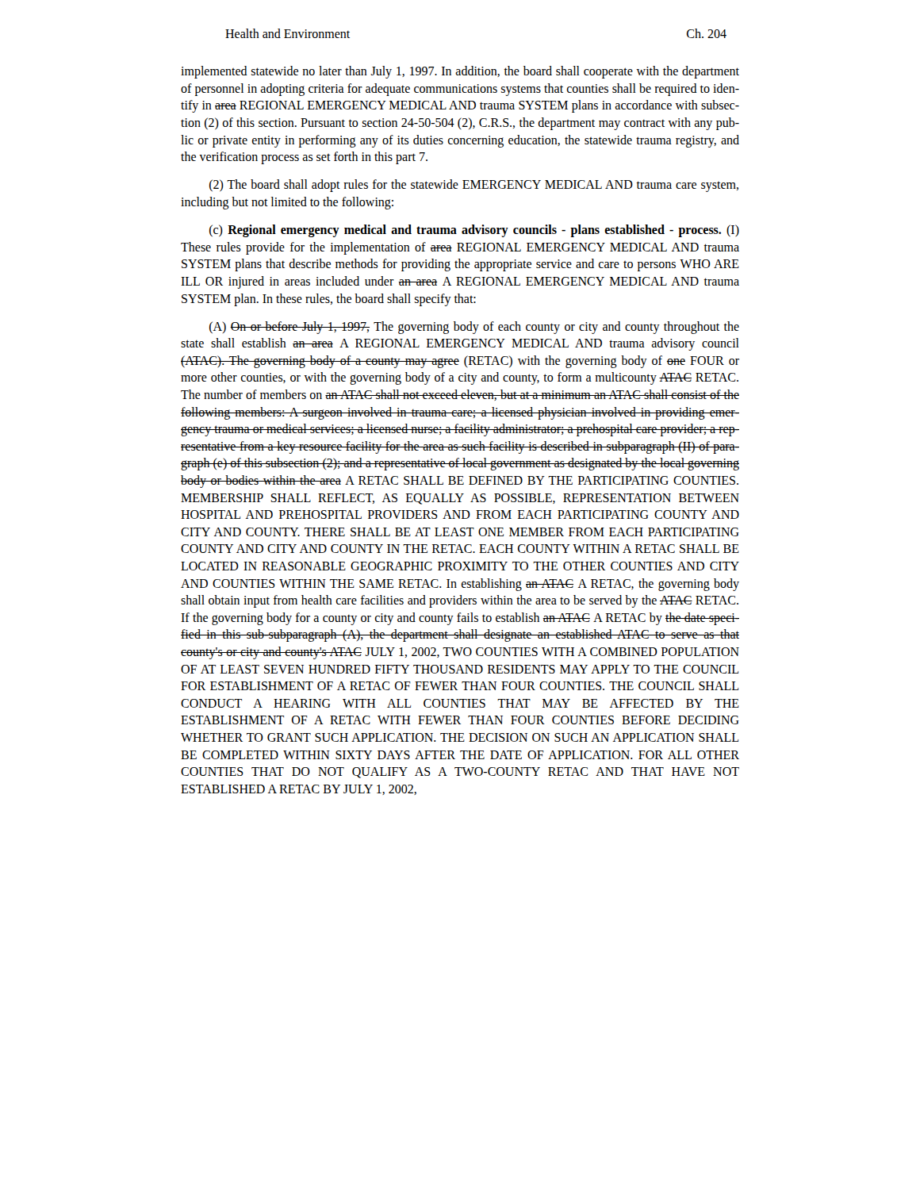Health and Environment Ch. 204
implemented statewide no later than July 1, 1997. In addition, the board shall cooperate with the department of personnel in adopting criteria for adequate communications systems that counties shall be required to identify in area REGIONAL EMERGENCY MEDICAL AND trauma SYSTEM plans in accordance with subsection (2) of this section. Pursuant to section 24-50-504 (2), C.R.S., the department may contract with any public or private entity in performing any of its duties concerning education, the statewide trauma registry, and the verification process as set forth in this part 7.
(2) The board shall adopt rules for the statewide EMERGENCY MEDICAL AND trauma care system, including but not limited to the following:
(c) Regional emergency medical and trauma advisory councils - plans established - process. (I) These rules provide for the implementation of area REGIONAL EMERGENCY MEDICAL AND trauma SYSTEM plans that describe methods for providing the appropriate service and care to persons WHO ARE ILL OR injured in areas included under an area A REGIONAL EMERGENCY MEDICAL AND trauma SYSTEM plan. In these rules, the board shall specify that:
(A) On or before July 1, 1997, The governing body of each county or city and county throughout the state shall establish an area A REGIONAL EMERGENCY MEDICAL AND trauma advisory council (ATAC). The governing body of a county may agree (RETAC) with the governing body of one FOUR or more other counties, or with the governing body of a city and county, to form a multicounty ATAC RETAC. The number of members on an ATAC shall not exceed eleven, but at a minimum an ATAC shall consist of the following members: A surgeon involved in trauma care; a licensed physician involved in providing emergency trauma or medical services; a licensed nurse; a facility administrator; a prehospital care provider; a representative from a key resource facility for the area as such facility is described in subparagraph (II) of paragraph (e) of this subsection (2); and a representative of local government as designated by the local governing body or bodies within the area A RETAC SHALL BE DEFINED BY THE PARTICIPATING COUNTIES. MEMBERSHIP SHALL REFLECT, AS EQUALLY AS POSSIBLE, REPRESENTATION BETWEEN HOSPITAL AND PREHOSPITAL PROVIDERS AND FROM EACH PARTICIPATING COUNTY AND CITY AND COUNTY. THERE SHALL BE AT LEAST ONE MEMBER FROM EACH PARTICIPATING COUNTY AND CITY AND COUNTY IN THE RETAC. EACH COUNTY WITHIN A RETAC SHALL BE LOCATED IN REASONABLE GEOGRAPHIC PROXIMITY TO THE OTHER COUNTIES AND CITY AND COUNTIES WITHIN THE SAME RETAC. In establishing an ATAC A RETAC, the governing body shall obtain input from health care facilities and providers within the area to be served by the ATAC RETAC. If the governing body for a county or city and county fails to establish an ATAC A RETAC by the date specified in this sub-subparagraph (A), the department shall designate an established ATAC to serve as that county's or city and county's ATAC JULY 1, 2002, TWO COUNTIES WITH A COMBINED POPULATION OF AT LEAST SEVEN HUNDRED FIFTY THOUSAND RESIDENTS MAY APPLY TO THE COUNCIL FOR ESTABLISHMENT OF A RETAC OF FEWER THAN FOUR COUNTIES. THE COUNCIL SHALL CONDUCT A HEARING WITH ALL COUNTIES THAT MAY BE AFFECTED BY THE ESTABLISHMENT OF A RETAC WITH FEWER THAN FOUR COUNTIES BEFORE DECIDING WHETHER TO GRANT SUCH APPLICATION. THE DECISION ON SUCH AN APPLICATION SHALL BE COMPLETED WITHIN SIXTY DAYS AFTER THE DATE OF APPLICATION. FOR ALL OTHER COUNTIES THAT DO NOT QUALIFY AS A TWO-COUNTY RETAC AND THAT HAVE NOT ESTABLISHED A RETAC BY JULY 1, 2002,